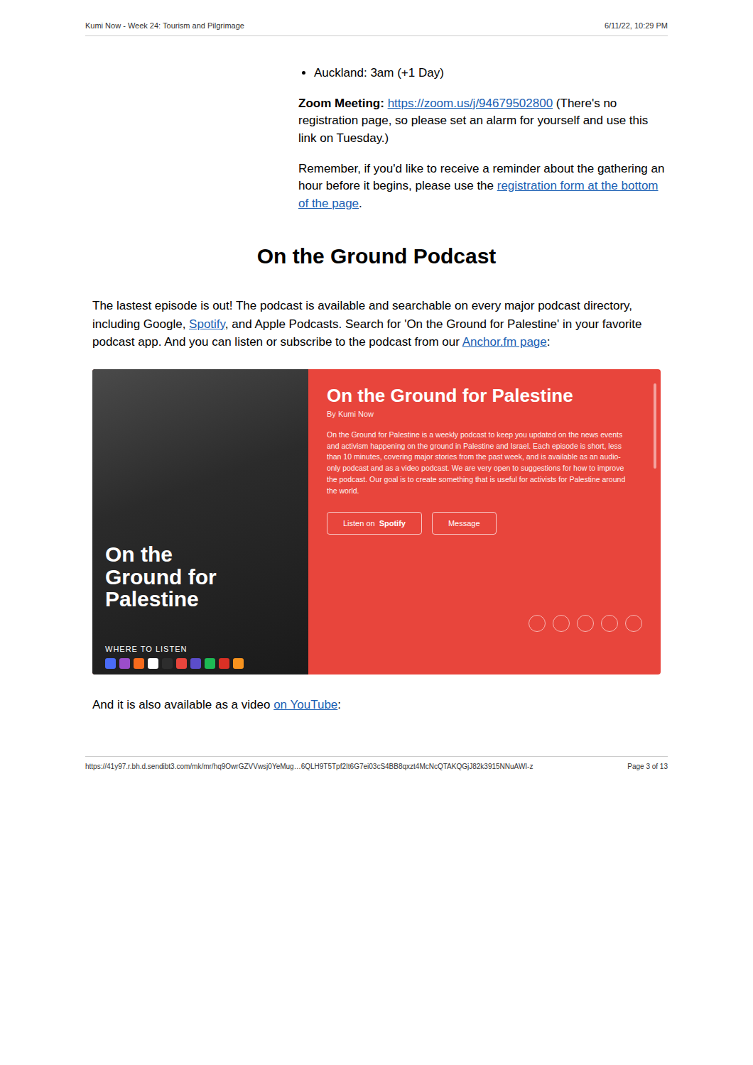Kumi Now - Week 24: Tourism and Pilgrimage 6/11/22, 10:29 PM
Auckland: 3am (+1 Day)
Zoom Meeting: https://zoom.us/j/94679502800 (There's no registration page, so please set an alarm for yourself and use this link on Tuesday.)
Remember, if you'd like to receive a reminder about the gathering an hour before it begins, please use the registration form at the bottom of the page.
On the Ground Podcast
The lastest episode is out! The podcast is available and searchable on every major podcast directory, including Google, Spotify, and Apple Podcasts. Search for 'On the Ground for Palestine' in your favorite podcast app. And you can listen or subscribe to the podcast from our Anchor.fm page:
On the
Ground for
Palestine
WHERE TO LISTEN
On the Ground for Palestine
By Kumi Now
On the Ground for Palestine is a weekly podcast to keep you updated on the news events and activism happening on the ground in Palestine and Israel. Each episode is short, less than 10 minutes, covering major stories from the past week, and is available as an audio-only podcast and as a video podcast. We are very open to suggestions for how to improve the podcast. Our goal is to create something that is useful for activists for Palestine around the world.
Listen on Spotify
Message
And it is also available as a video on YouTube:
https://41y97.r.bh.d.sendibt3.com/mk/mr/hq9OwrGZVVwsj0YeMug…6QLH9T5Tpf2It6G7ei03cS4BB8qxzt4McNcQTAKQGjJ82k3915NNuAWI-z Page 3 of 13